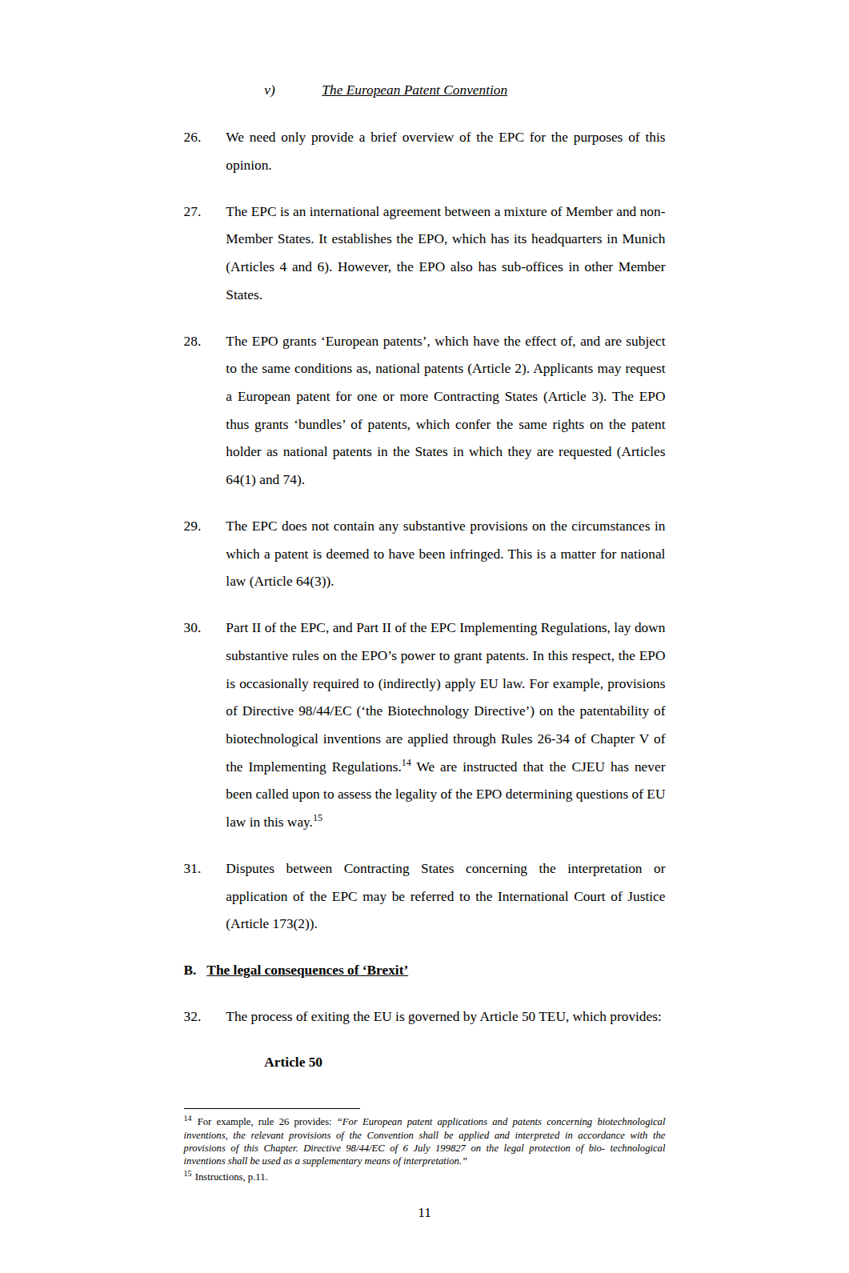v) The European Patent Convention
We need only provide a brief overview of the EPC for the purposes of this opinion.
The EPC is an international agreement between a mixture of Member and non-Member States. It establishes the EPO, which has its headquarters in Munich (Articles 4 and 6). However, the EPO also has sub-offices in other Member States.
The EPO grants ‘European patents’, which have the effect of, and are subject to the same conditions as, national patents (Article 2). Applicants may request a European patent for one or more Contracting States (Article 3). The EPO thus grants ‘bundles’ of patents, which confer the same rights on the patent holder as national patents in the States in which they are requested (Articles 64(1) and 74).
The EPC does not contain any substantive provisions on the circumstances in which a patent is deemed to have been infringed. This is a matter for national law (Article 64(3)).
Part II of the EPC, and Part II of the EPC Implementing Regulations, lay down substantive rules on the EPO’s power to grant patents. In this respect, the EPO is occasionally required to (indirectly) apply EU law. For example, provisions of Directive 98/44/EC (‘the Biotechnology Directive’) on the patentability of biotechnological inventions are applied through Rules 26-34 of Chapter V of the Implementing Regulations.14 We are instructed that the CJEU has never been called upon to assess the legality of the EPO determining questions of EU law in this way.15
Disputes between Contracting States concerning the interpretation or application of the EPC may be referred to the International Court of Justice (Article 173(2)).
B. The legal consequences of ‘Brexit’
The process of exiting the EU is governed by Article 50 TEU, which provides:
Article 50
14 For example, rule 26 provides: “For European patent applications and patents concerning biotechnological inventions, the relevant provisions of the Convention shall be applied and interpreted in accordance with the provisions of this Chapter. Directive 98/44/EC of 6 July 199827 on the legal protection of bio- technological inventions shall be used as a supplementary means of interpretation.”
15 Instructions, p.11.
11